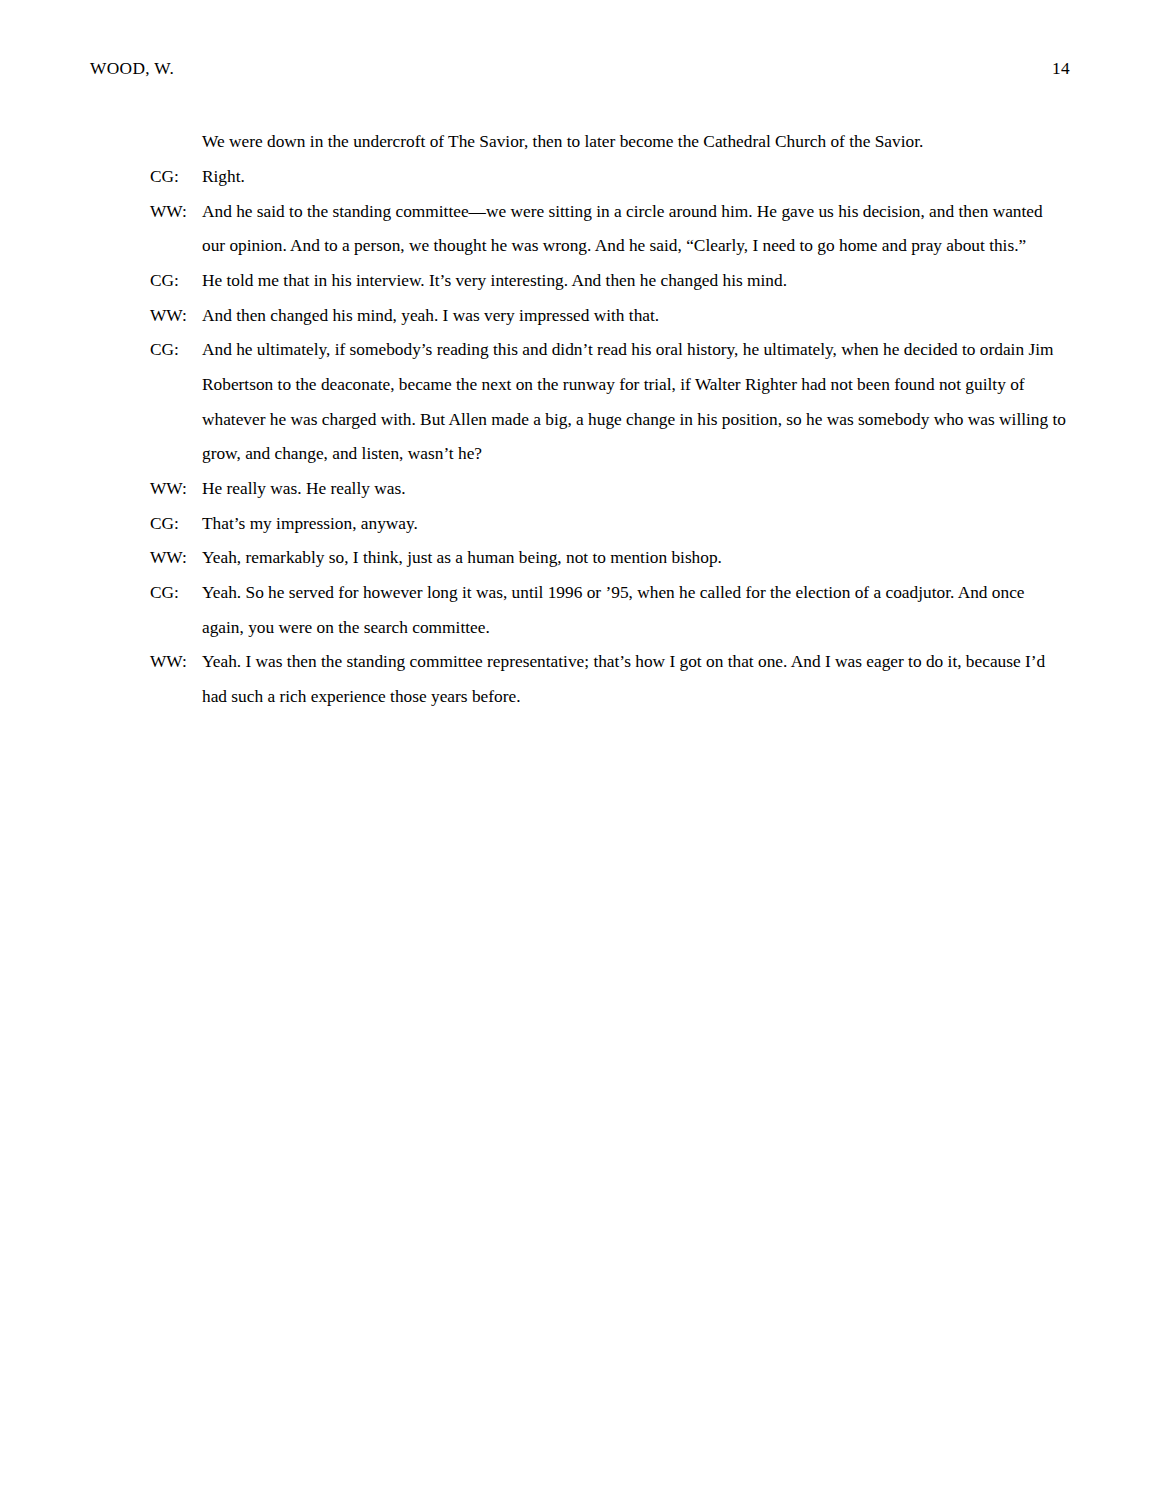WOOD, W. 14
We were down in the undercroft of The Savior, then to later become the Cathedral Church of the Savior.
CG:
Right.
WW:
And he said to the standing committee—we were sitting in a circle around him. He gave us his decision, and then wanted our opinion. And to a person, we thought he was wrong. And he said, “Clearly, I need to go home and pray about this.”
CG:
He told me that in his interview. It’s very interesting. And then he changed his mind.
WW:
And then changed his mind, yeah. I was very impressed with that.
CG:
And he ultimately, if somebody’s reading this and didn’t read his oral history, he ultimately, when he decided to ordain Jim Robertson to the deaconate, became the next on the runway for trial, if Walter Righter had not been found not guilty of whatever he was charged with. But Allen made a big, a huge change in his position, so he was somebody who was willing to grow, and change, and listen, wasn’t he?
WW:
He really was. He really was.
CG:
That’s my impression, anyway.
WW:
Yeah, remarkably so, I think, just as a human being, not to mention bishop.
CG:
Yeah. So he served for however long it was, until 1996 or ’95, when he called for the election of a coadjutor. And once again, you were on the search committee.
WW:
Yeah. I was then the standing committee representative; that’s how I got on that one. And I was eager to do it, because I’d had such a rich experience those years before.